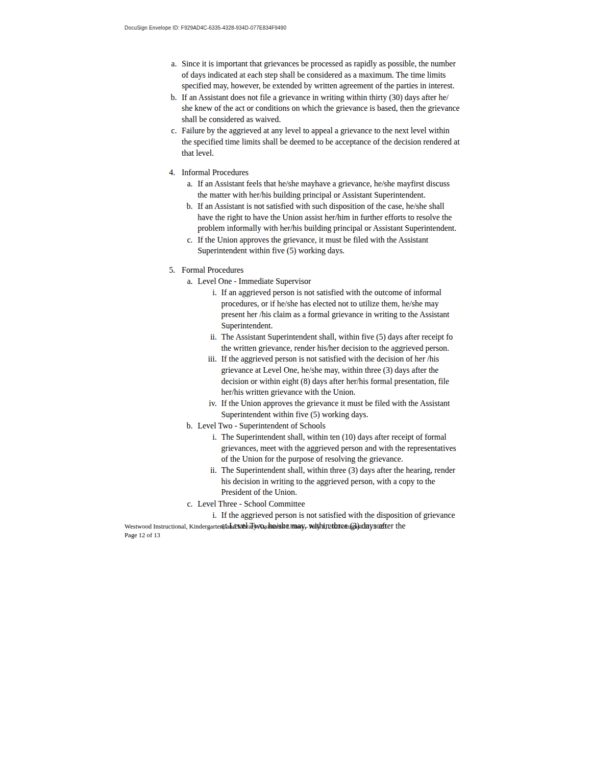DocuSign Envelope ID: F929AD4C-6335-4328-934D-077E834F9490
Since it is important that grievances be processed as rapidly as possible, the number of days indicated at each step shall be considered as a maximum. The time limits specified may, however, be extended by written agreement of the parties in interest.
If an Assistant does not file a grievance in writing within thirty (30) days after he/ she knew of the act or conditions on which the grievance is based, then the grievance shall be considered as waived.
Failure by the aggrieved at any level to appeal a grievance to the next level within the specified time limits shall be deemed to be acceptance of the decision rendered at that level.
4. Informal Procedures
If an Assistant feels that he/she mayhave a grievance, he/she mayfirst discuss the matter with her/his building principal or Assistant Superintendent.
If an Assistant is not satisfied with such disposition of the case, he/she shall have the right to have the Union assist her/him in further efforts to resolve the problem informally with her/his building principal or Assistant Superintendent.
If the Union approves the grievance, it must be filed with the Assistant Superintendent within five (5) working days.
5. Formal Procedures
Level One - Immediate Supervisor
If an aggrieved person is not satisfied with the outcome of informal procedures, or if he/she has elected not to utilize them, he/she may present her /his claim as a formal grievance in writing to the Assistant Superintendent.
The Assistant Superintendent shall, within five (5) days after receipt fo the written grievance, render his/her decision to the aggrieved person.
If the aggrieved person is not satisfied with the decision of her /his grievance at Level One, he/she may, within three (3) days after the decision or within eight (8) days after her/his formal presentation, file her/his written grievance with the Union.
If the Union approves the grievance it must be filed with the Assistant Superintendent within five (5) working days.
Level Two - Superintendent of Schools
The Superintendent shall, within ten (10) days after receipt of formal grievances, meet with the aggrieved person and with the representatives of the Union for the purpose of resolving the grievance.
The Superintendent shall, within three (3) days after the hearing, render his decision in writing to the aggrieved person, with a copy to the President of the Union.
Level Three - School Committee
If the aggrieved person is not satisfied with the disposition of grievance at Level Two, he/she may, within three (3) days after the
Westwood Instructional, Kindergarten, and Library Assistants' Union – July 1, 2021-August 31, 2023
Page 12 of 13